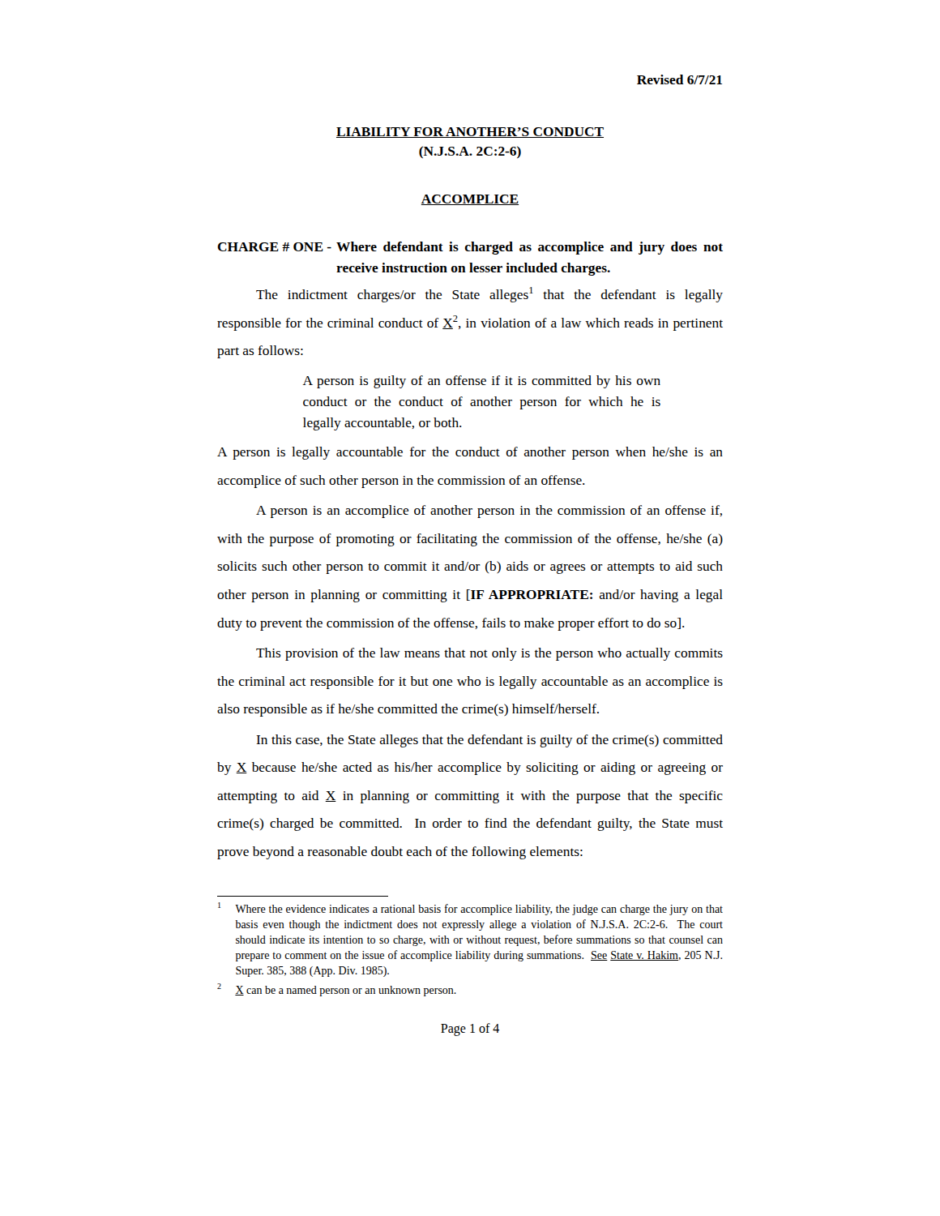Revised 6/7/21
LIABILITY FOR ANOTHER’S CONDUCT
(N.J.S.A. 2C:2-6)
ACCOMPLICE
CHARGE # ONE - Where defendant is charged as accomplice and jury does not receive instruction on lesser included charges.
The indictment charges/or the State alleges1 that the defendant is legally responsible for the criminal conduct of X2, in violation of a law which reads in pertinent part as follows:
A person is guilty of an offense if it is committed by his own conduct or the conduct of another person for which he is legally accountable, or both.
A person is legally accountable for the conduct of another person when he/she is an accomplice of such other person in the commission of an offense.
A person is an accomplice of another person in the commission of an offense if, with the purpose of promoting or facilitating the commission of the offense, he/she (a) solicits such other person to commit it and/or (b) aids or agrees or attempts to aid such other person in planning or committing it [IF APPROPRIATE: and/or having a legal duty to prevent the commission of the offense, fails to make proper effort to do so].
This provision of the law means that not only is the person who actually commits the criminal act responsible for it but one who is legally accountable as an accomplice is also responsible as if he/she committed the crime(s) himself/herself.
In this case, the State alleges that the defendant is guilty of the crime(s) committed by X because he/she acted as his/her accomplice by soliciting or aiding or agreeing or attempting to aid X in planning or committing it with the purpose that the specific crime(s) charged be committed. In order to find the defendant guilty, the State must prove beyond a reasonable doubt each of the following elements:
1
Where the evidence indicates a rational basis for accomplice liability, the judge can charge the jury on that basis even though the indictment does not expressly allege a violation of N.J.S.A. 2C:2-6. The court should indicate its intention to so charge, with or without request, before summations so that counsel can prepare to comment on the issue of accomplice liability during summations. See State v. Hakim, 205 N.J. Super. 385, 388 (App. Div. 1985).
2
X can be a named person or an unknown person.
Page 1 of 4